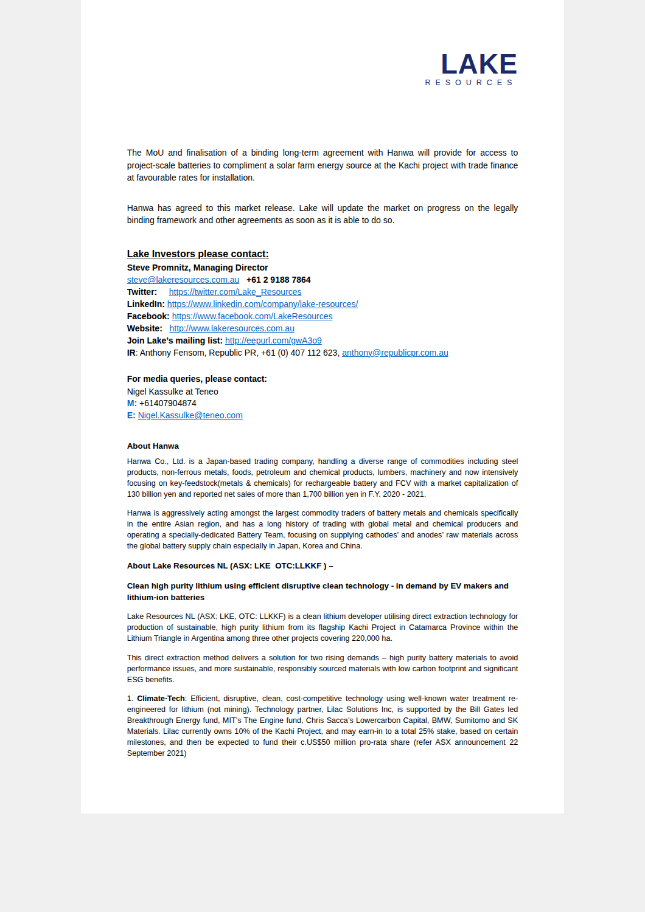LAKE RESOURCES
The MoU and finalisation of a binding long-term agreement with Hanwa will provide for access to project-scale batteries to compliment a solar farm energy source at the Kachi project with trade finance at favourable rates for installation.
Hanwa has agreed to this market release. Lake will update the market on progress on the legally binding framework and other agreements as soon as it is able to do so.
Lake Investors please contact:
Steve Promnitz, Managing Director
steve@lakeresources.com.au +61 2 9188 7864
Twitter: https://twitter.com/Lake_Resources
LinkedIn: https://www.linkedin.com/company/lake-resources/
Facebook: https://www.facebook.com/LakeResources
Website: http://www.lakeresources.com.au
Join Lake’s mailing list: http://eepurl.com/gwA3o9
IR: Anthony Fensom, Republic PR, +61 (0) 407 112 623, anthony@republicpr.com.au
For media queries, please contact:
Nigel Kassulke at Teneo
M: +61407904874
E: Nigel.Kassulke@teneo.com
About Hanwa
Hanwa Co., Ltd. is a Japan-based trading company, handling a diverse range of commodities including steel products, non-ferrous metals, foods, petroleum and chemical products, lumbers, machinery and now intensively focusing on key-feedstock(metals & chemicals) for rechargeable battery and FCV with a market capitalization of 130 billion yen and reported net sales of more than 1,700 billion yen in F.Y. 2020 - 2021.
Hanwa is aggressively acting amongst the largest commodity traders of battery metals and chemicals specifically in the entire Asian region, and has a long history of trading with global metal and chemical producers and operating a specially-dedicated Battery Team, focusing on supplying cathodes’ and anodes’ raw materials across the global battery supply chain especially in Japan, Korea and China.
About Lake Resources NL (ASX: LKE OTC:LLKKF ) –
Clean high purity lithium using efficient disruptive clean technology - in demand by EV makers and lithium-ion batteries
Lake Resources NL (ASX: LKE, OTC: LLKKF) is a clean lithium developer utilising direct extraction technology for production of sustainable, high purity lithium from its flagship Kachi Project in Catamarca Province within the Lithium Triangle in Argentina among three other projects covering 220,000 ha.
This direct extraction method delivers a solution for two rising demands – high purity battery materials to avoid performance issues, and more sustainable, responsibly sourced materials with low carbon footprint and significant ESG benefits.
1. Climate-Tech: Efficient, disruptive, clean, cost-competitive technology using well-known water treatment re-engineered for lithium (not mining). Technology partner, Lilac Solutions Inc, is supported by the Bill Gates led Breakthrough Energy fund, MIT’s The Engine fund, Chris Sacca’s Lowercarbon Capital, BMW, Sumitomo and SK Materials. Lilac currently owns 10% of the Kachi Project, and may earn-in to a total 25% stake, based on certain milestones, and then be expected to fund their c.US$50 million pro-rata share (refer ASX announcement 22 September 2021)